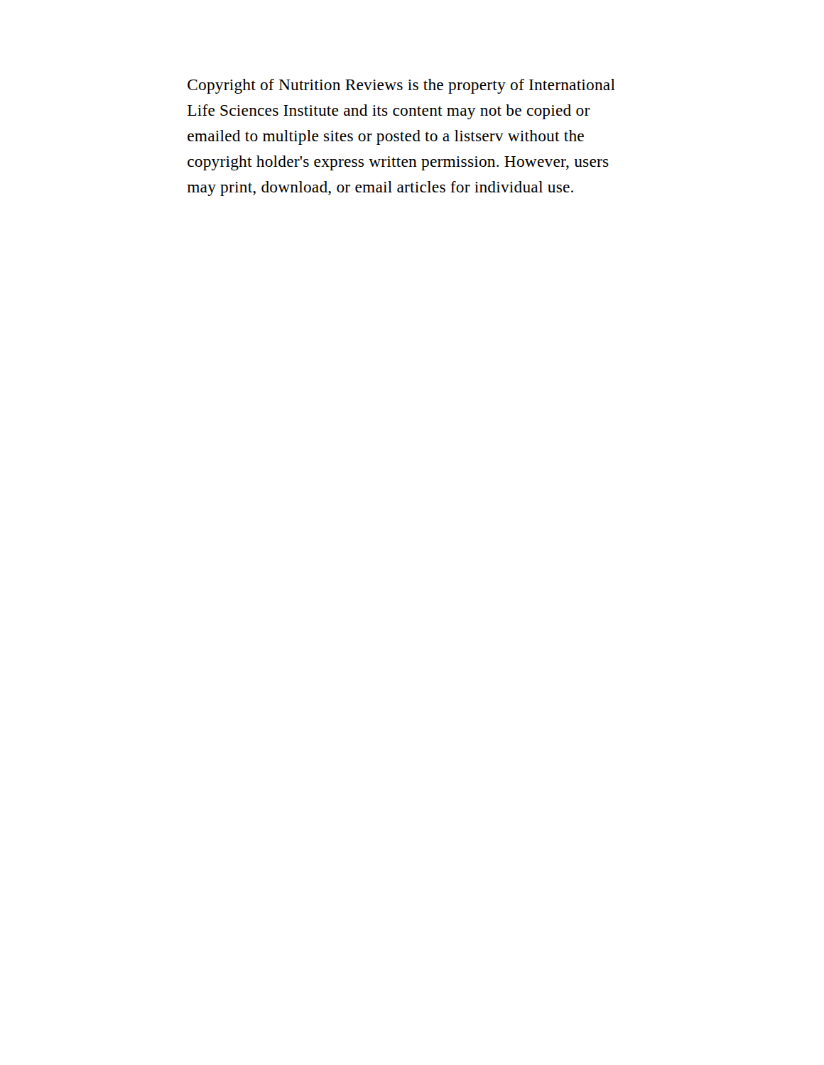Copyright of Nutrition Reviews is the property of International Life Sciences Institute and its content may not be copied or emailed to multiple sites or posted to a listserv without the copyright holder's express written permission. However, users may print, download, or email articles for individual use.